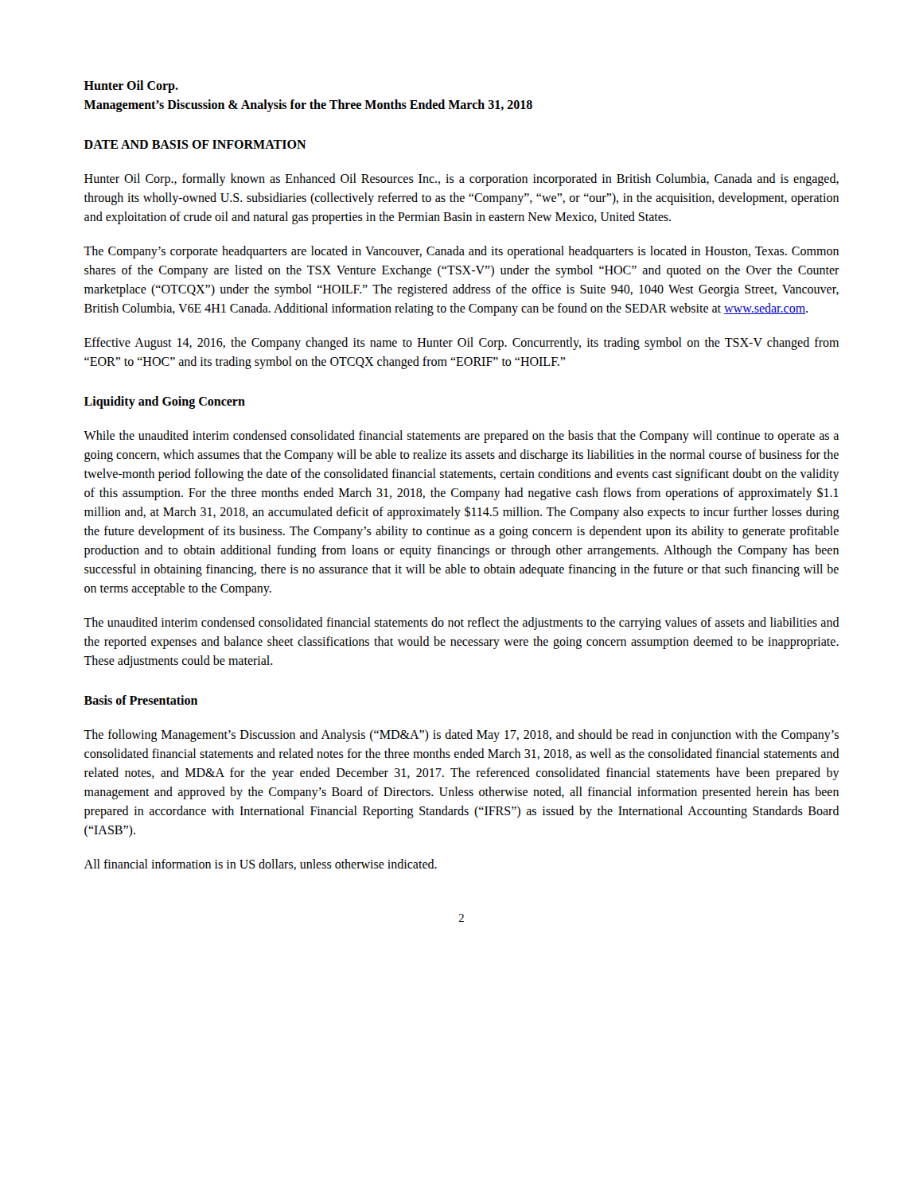Hunter Oil Corp.
Management’s Discussion & Analysis for the Three Months Ended March 31, 2018
DATE AND BASIS OF INFORMATION
Hunter Oil Corp., formally known as Enhanced Oil Resources Inc., is a corporation incorporated in British Columbia, Canada and is engaged, through its wholly-owned U.S. subsidiaries (collectively referred to as the “Company”, “we”, or “our”), in the acquisition, development, operation and exploitation of crude oil and natural gas properties in the Permian Basin in eastern New Mexico, United States.
The Company’s corporate headquarters are located in Vancouver, Canada and its operational headquarters is located in Houston, Texas. Common shares of the Company are listed on the TSX Venture Exchange (“TSX-V”) under the symbol “HOC” and quoted on the Over the Counter marketplace (“OTCQX”) under the symbol “HOILF.” The registered address of the office is Suite 940, 1040 West Georgia Street, Vancouver, British Columbia, V6E 4H1 Canada. Additional information relating to the Company can be found on the SEDAR website at www.sedar.com.
Effective August 14, 2016, the Company changed its name to Hunter Oil Corp. Concurrently, its trading symbol on the TSX-V changed from “EOR” to “HOC” and its trading symbol on the OTCQX changed from “EORIF” to “HOILF.”
Liquidity and Going Concern
While the unaudited interim condensed consolidated financial statements are prepared on the basis that the Company will continue to operate as a going concern, which assumes that the Company will be able to realize its assets and discharge its liabilities in the normal course of business for the twelve-month period following the date of the consolidated financial statements, certain conditions and events cast significant doubt on the validity of this assumption. For the three months ended March 31, 2018, the Company had negative cash flows from operations of approximately $1.1 million and, at March 31, 2018, an accumulated deficit of approximately $114.5 million. The Company also expects to incur further losses during the future development of its business. The Company’s ability to continue as a going concern is dependent upon its ability to generate profitable production and to obtain additional funding from loans or equity financings or through other arrangements. Although the Company has been successful in obtaining financing, there is no assurance that it will be able to obtain adequate financing in the future or that such financing will be on terms acceptable to the Company.
The unaudited interim condensed consolidated financial statements do not reflect the adjustments to the carrying values of assets and liabilities and the reported expenses and balance sheet classifications that would be necessary were the going concern assumption deemed to be inappropriate. These adjustments could be material.
Basis of Presentation
The following Management’s Discussion and Analysis (“MD&A”) is dated May 17, 2018, and should be read in conjunction with the Company’s consolidated financial statements and related notes for the three months ended March 31, 2018, as well as the consolidated financial statements and related notes, and MD&A for the year ended December 31, 2017. The referenced consolidated financial statements have been prepared by management and approved by the Company’s Board of Directors. Unless otherwise noted, all financial information presented herein has been prepared in accordance with International Financial Reporting Standards (“IFRS”) as issued by the International Accounting Standards Board (“IASB”).
All financial information is in US dollars, unless otherwise indicated.
2